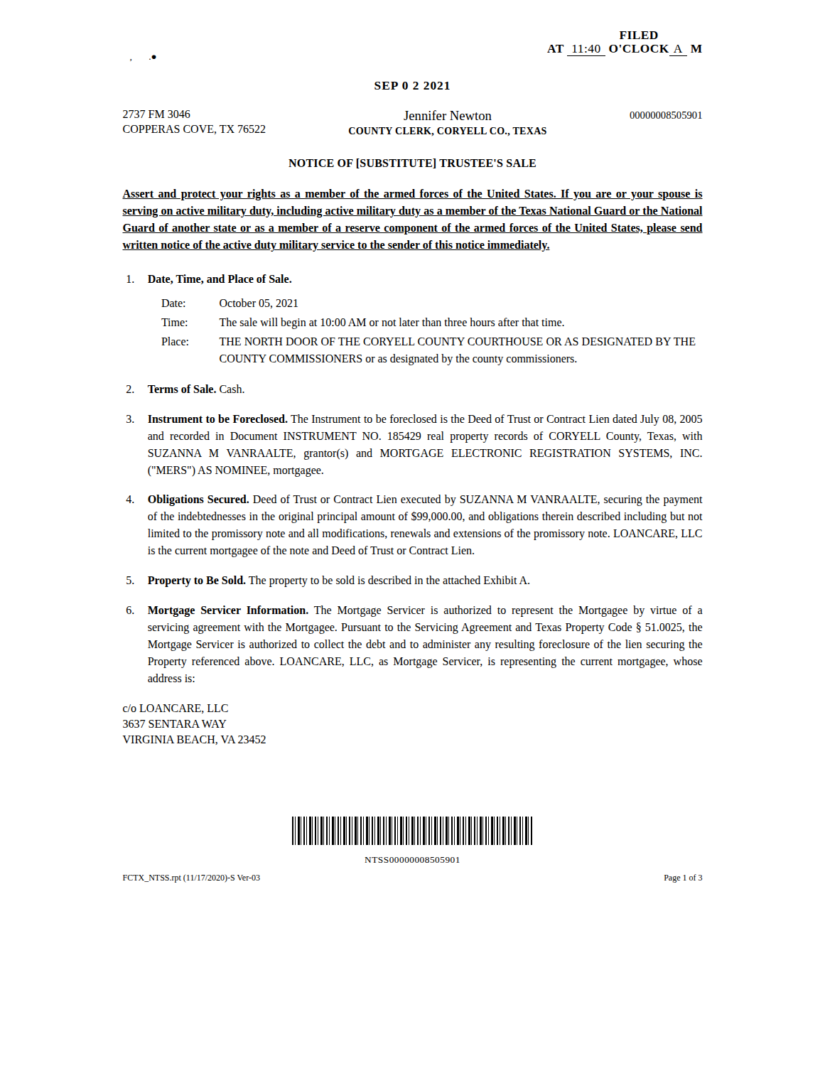, .●
AT 11:40 FILED
O'CLOCK A M
SEP 0 2 2021
2737 FM 3046
COPPERAS COVE, TX 76522
Jennifer Newton
COUNTY CLERK, CORYELL CO., TEXAS
00000008505901
NOTICE OF [SUBSTITUTE] TRUSTEE'S SALE
Assert and protect your rights as a member of the armed forces of the United States. If you are or your spouse is serving on active military duty, including active military duty as a member of the Texas National Guard or the National Guard of another state or as a member of a reserve component of the armed forces of the United States, please send written notice of the active duty military service to the sender of this notice immediately.
Date, Time, and Place of Sale.
| Date: | October 05, 2021 |
| Time: | The sale will begin at 10:00 AM or not later than three hours after that time. |
| Place: | THE NORTH DOOR OF THE CORYELL COUNTY COURTHOUSE OR AS DESIGNATED BY THE COUNTY COMMISSIONERS or as designated by the county commissioners. |
Terms of Sale. Cash.
Instrument to be Foreclosed. The Instrument to be foreclosed is the Deed of Trust or Contract Lien dated July 08, 2005 and recorded in Document INSTRUMENT NO. 185429 real property records of CORYELL County, Texas, with SUZANNA M VANRAALTE, grantor(s) and MORTGAGE ELECTRONIC REGISTRATION SYSTEMS, INC. ("MERS") AS NOMINEE, mortgagee.
Obligations Secured. Deed of Trust or Contract Lien executed by SUZANNA M VANRAALTE, securing the payment of the indebtednesses in the original principal amount of $99,000.00, and obligations therein described including but not limited to the promissory note and all modifications, renewals and extensions of the promissory note. LOANCARE, LLC is the current mortgagee of the note and Deed of Trust or Contract Lien.
Property to Be Sold. The property to be sold is described in the attached Exhibit A.
Mortgage Servicer Information. The Mortgage Servicer is authorized to represent the Mortgagee by virtue of a servicing agreement with the Mortgagee. Pursuant to the Servicing Agreement and Texas Property Code § 51.0025, the Mortgage Servicer is authorized to collect the debt and to administer any resulting foreclosure of the lien securing the Property referenced above. LOANCARE, LLC, as Mortgage Servicer, is representing the current mortgagee, whose address is:
c/o LOANCARE, LLC
3637 SENTARA WAY
VIRGINIA BEACH, VA 23452
NTSS00000008505901
FCTX_NTSS.rpt (11/17/2020)-S Ver-03
Page 1 of 3